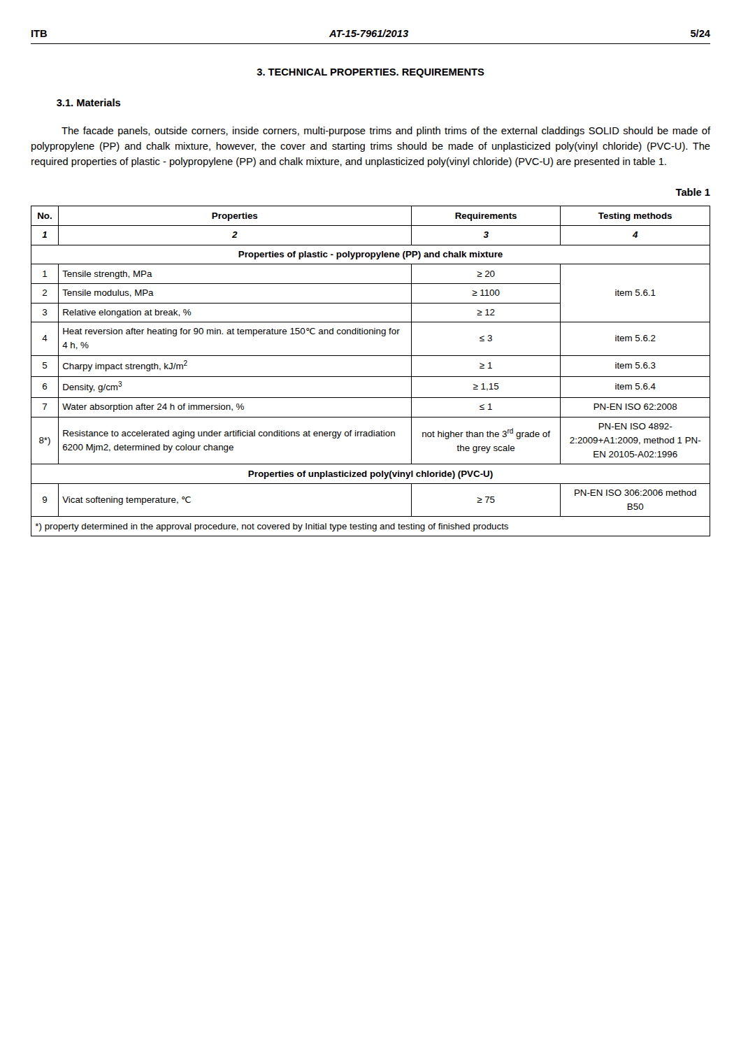ITB AT-15-7961/2013 5/24
3. TECHNICAL PROPERTIES. REQUIREMENTS
3.1. Materials
The facade panels, outside corners, inside corners, multi-purpose trims and plinth trims of the external claddings SOLID should be made of polypropylene (PP) and chalk mixture, however, the cover and starting trims should be made of unplasticized poly(vinyl chloride) (PVC-U). The required properties of plastic - polypropylene (PP) and chalk mixture, and unplasticized poly(vinyl chloride) (PVC-U) are presented in table 1.
Table 1
| No. | Properties | Requirements | Testing methods |
| --- | --- | --- | --- |
| 1 | 2 | 3 | 4 |
| Properties of plastic - polypropylene (PP) and chalk mixture |
| 1 | Tensile strength, MPa | ≥ 20 | item 5.6.1 |
| 2 | Tensile modulus, MPa | ≥ 1100 |
| 3 | Relative elongation at break, % | ≥ 12 |
| 4 | Heat reversion after heating for 90 min. at temperature 150℃ and conditioning for 4 h, % | ≤ 3 | item 5.6.2 |
| 5 | Charpy impact strength, kJ/m 2 | ≥ 1 | item 5.6.3 |
| 6 | Density, g/cm 3 | ≥ 1,15 | item 5.6.4 |
| 7 | Water absorption after 24 h of immersion, % | ≤ 1 | PN-EN ISO 62:2008 |
| 8*) | Resistance to accelerated aging under artificial conditions at energy of irradiation 6200 Mjm2, determined by colour change | not higher than the 3 rd grade of the grey scale | PN-EN ISO 4892-2:2009+A1:2009, method 1 PN-EN 20105-A02:1996 |
| Properties of unplasticized poly(vinyl chloride) (PVC-U) |
| 9 | Vicat softening temperature, ℃ | ≥ 75 | PN-EN ISO 306:2006 method B50 |
| *) property determined in the approval procedure, not covered by Initial type testing and testing of finished products |